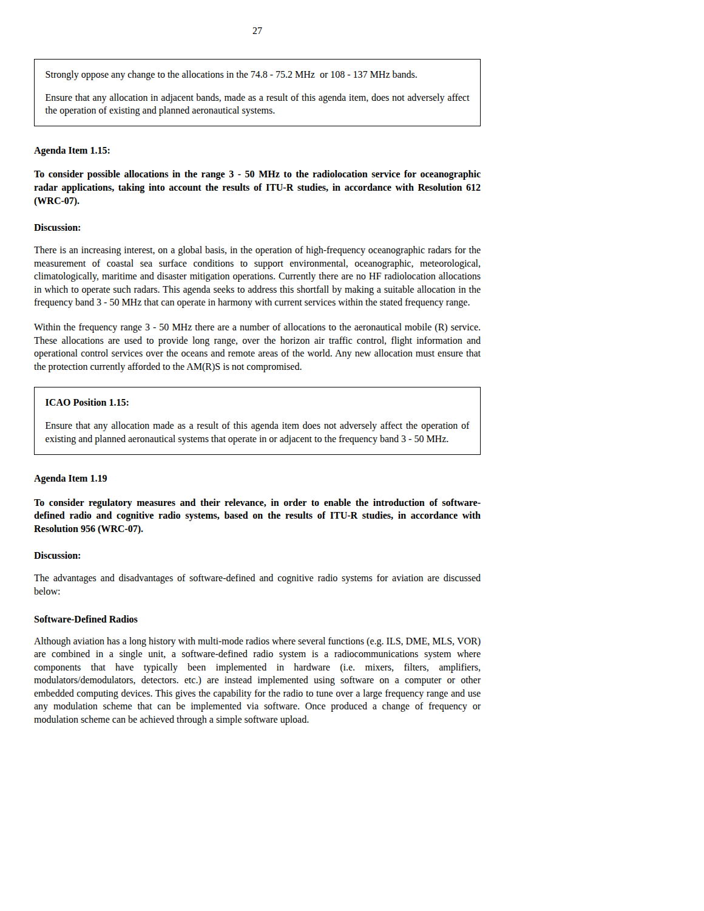27
Strongly oppose any change to the allocations in the 74.8 - 75.2 MHz or 108 - 137 MHz bands.
Ensure that any allocation in adjacent bands, made as a result of this agenda item, does not adversely affect the operation of existing and planned aeronautical systems.
Agenda Item 1.15:
To consider possible allocations in the range 3 - 50 MHz to the radiolocation service for oceanographic radar applications, taking into account the results of ITU-R studies, in accordance with Resolution 612 (WRC-07).
Discussion:
There is an increasing interest, on a global basis, in the operation of high-frequency oceanographic radars for the measurement of coastal sea surface conditions to support environmental, oceanographic, meteorological, climatologically, maritime and disaster mitigation operations. Currently there are no HF radiolocation allocations in which to operate such radars. This agenda seeks to address this shortfall by making a suitable allocation in the frequency band 3 - 50 MHz that can operate in harmony with current services within the stated frequency range.
Within the frequency range 3 - 50 MHz there are a number of allocations to the aeronautical mobile (R) service. These allocations are used to provide long range, over the horizon air traffic control, flight information and operational control services over the oceans and remote areas of the world. Any new allocation must ensure that the protection currently afforded to the AM(R)S is not compromised.
ICAO Position 1.15:
Ensure that any allocation made as a result of this agenda item does not adversely affect the operation of existing and planned aeronautical systems that operate in or adjacent to the frequency band 3 - 50 MHz.
Agenda Item 1.19
To consider regulatory measures and their relevance, in order to enable the introduction of software-defined radio and cognitive radio systems, based on the results of ITU-R studies, in accordance with Resolution 956 (WRC-07).
Discussion:
The advantages and disadvantages of software-defined and cognitive radio systems for aviation are discussed below:
Software-Defined Radios
Although aviation has a long history with multi-mode radios where several functions (e.g. ILS, DME, MLS, VOR) are combined in a single unit, a software-defined radio system is a radiocommunications system where components that have typically been implemented in hardware (i.e. mixers, filters, amplifiers, modulators/demodulators, detectors. etc.) are instead implemented using software on a computer or other embedded computing devices. This gives the capability for the radio to tune over a large frequency range and use any modulation scheme that can be implemented via software. Once produced a change of frequency or modulation scheme can be achieved through a simple software upload.